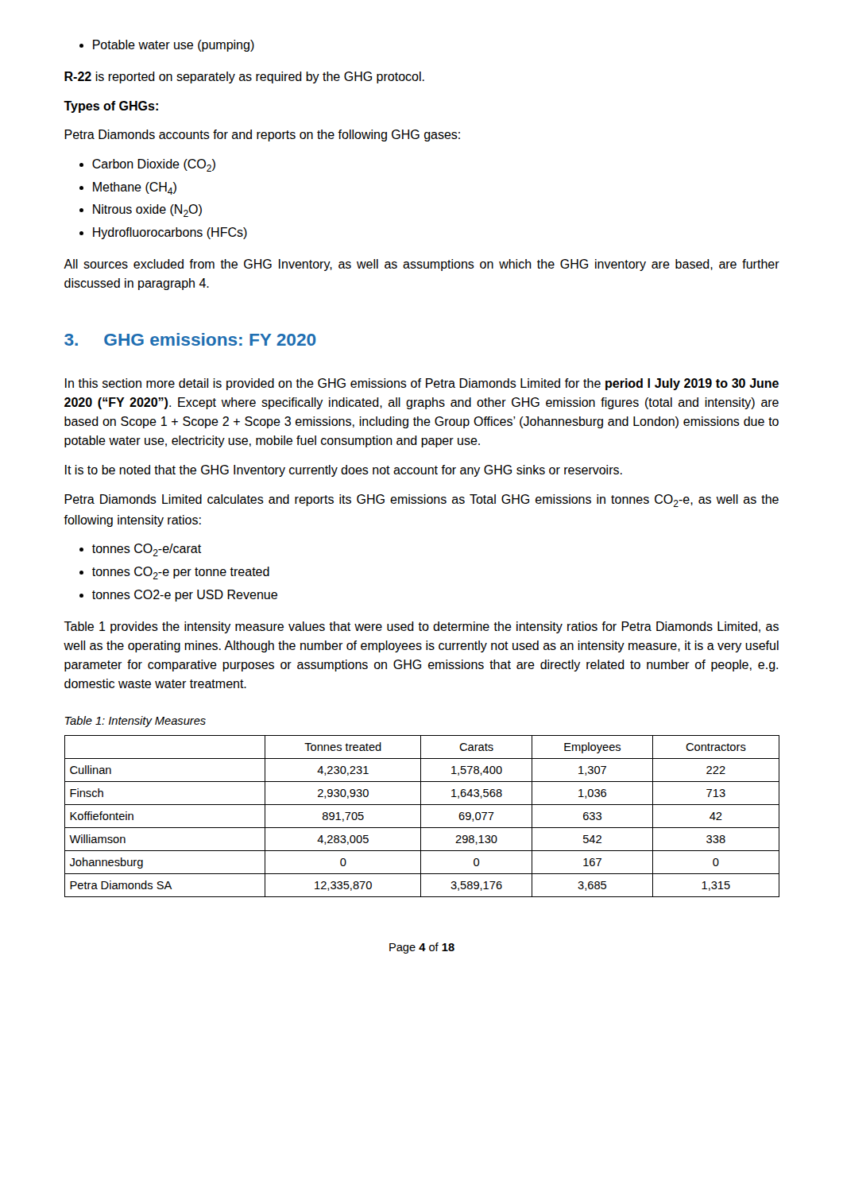Potable water use (pumping)
R-22 is reported on separately as required by the GHG protocol.
Types of GHGs:
Petra Diamonds accounts for and reports on the following GHG gases:
Carbon Dioxide (CO2)
Methane (CH4)
Nitrous oxide (N2O)
Hydrofluorocarbons (HFCs)
All sources excluded from the GHG Inventory, as well as assumptions on which the GHG inventory are based, are further discussed in paragraph 4.
3. GHG emissions: FY 2020
In this section more detail is provided on the GHG emissions of Petra Diamonds Limited for the period l July 2019 to 30 June 2020 (“FY 2020”). Except where specifically indicated, all graphs and other GHG emission figures (total and intensity) are based on Scope 1 + Scope 2 + Scope 3 emissions, including the Group Offices’ (Johannesburg and London) emissions due to potable water use, electricity use, mobile fuel consumption and paper use.
It is to be noted that the GHG Inventory currently does not account for any GHG sinks or reservoirs.
Petra Diamonds Limited calculates and reports its GHG emissions as Total GHG emissions in tonnes CO2-e, as well as the following intensity ratios:
tonnes CO2-e/carat
tonnes CO2-e per tonne treated
tonnes CO2-e per USD Revenue
Table 1 provides the intensity measure values that were used to determine the intensity ratios for Petra Diamonds Limited, as well as the operating mines. Although the number of employees is currently not used as an intensity measure, it is a very useful parameter for comparative purposes or assumptions on GHG emissions that are directly related to number of people, e.g. domestic waste water treatment.
Table 1: Intensity Measures
| | Tonnes treated | Carats | Employees | Contractors |
| --- | --- | --- | --- | --- |
| Cullinan | 4,230,231 | 1,578,400 | 1,307 | 222 |
| Finsch | 2,930,930 | 1,643,568 | 1,036 | 713 |
| Koffiefontein | 891,705 | 69,077 | 633 | 42 |
| Williamson | 4,283,005 | 298,130 | 542 | 338 |
| Johannesburg | 0 | 0 | 167 | 0 |
| Petra Diamonds SA | 12,335,870 | 3,589,176 | 3,685 | 1,315 |
Page 4 of 18